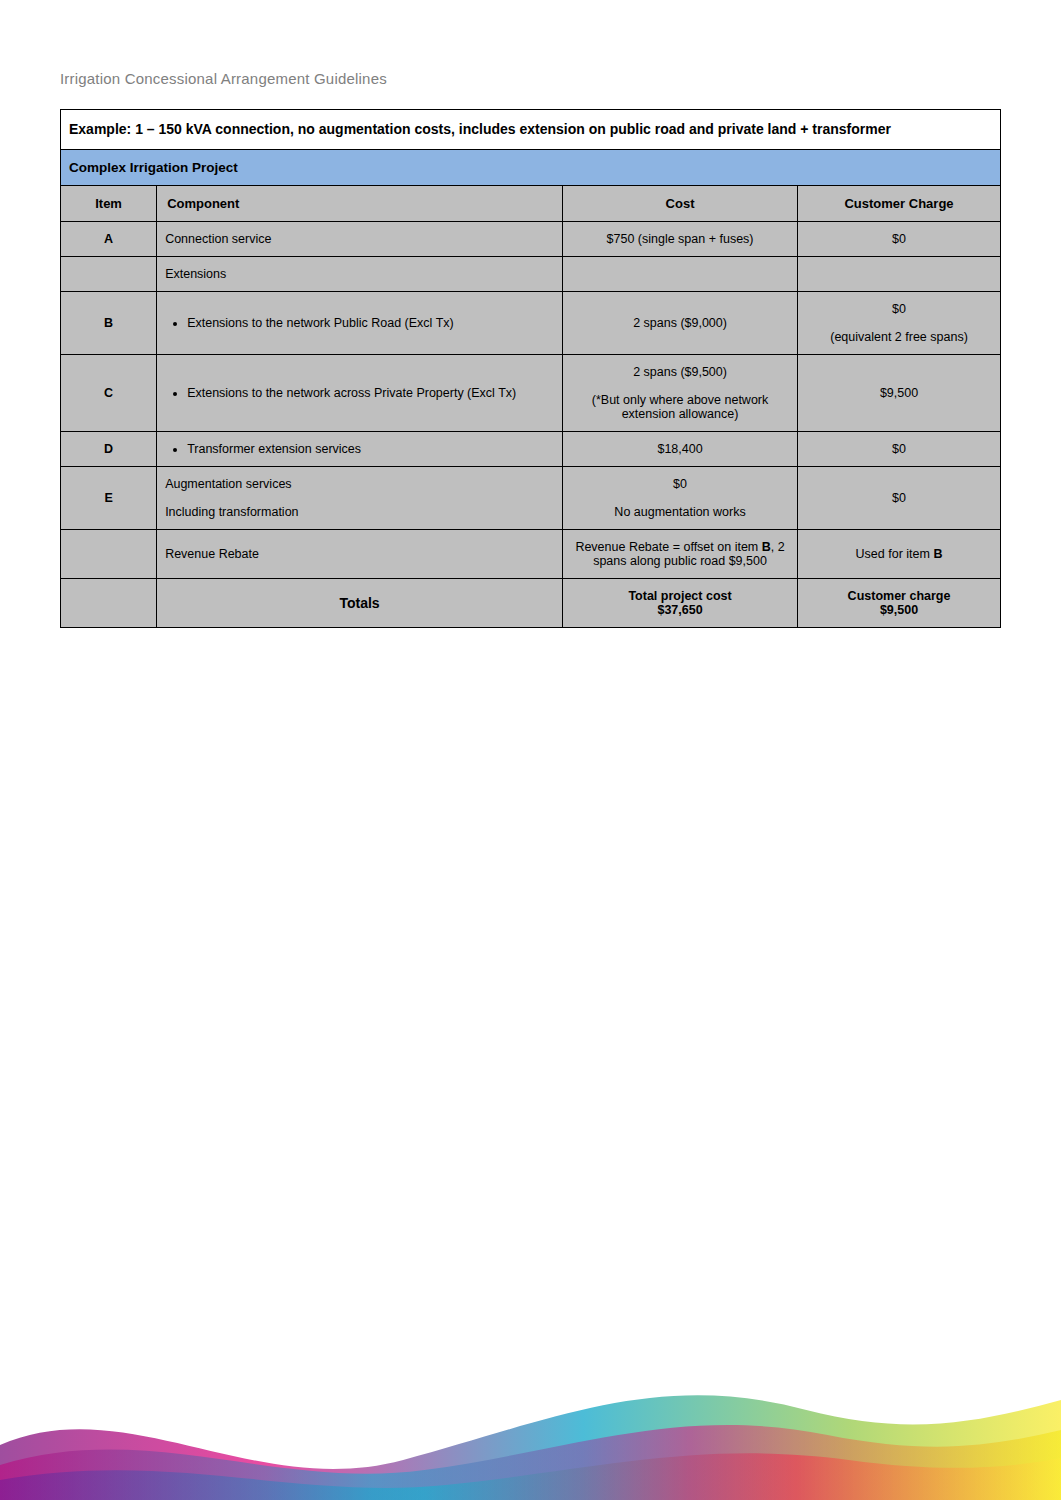Irrigation Concessional Arrangement Guidelines
| Example: 1 – 150 kVA connection, no augmentation costs, includes extension on public road and private land + transformer |
| Complex Irrigation Project |
| Item | Component | Cost | Customer Charge |
| A | Connection service | $750 (single span + fuses) | $0 |
| | Extensions | | |
| B | Extensions to the network Public Road (Excl Tx) | 2 spans ($9,000) | $0 (equivalent 2 free spans) |
| C | Extensions to the network across Private Property (Excl Tx) | 2 spans ($9,500) (*But only where above network extension allowance) | $9,500 |
| D | Transformer extension services | $18,400 | $0 |
| E | Augmentation services Including transformation | $0 No augmentation works | $0 |
| | Revenue Rebate | Revenue Rebate = offset on item B , 2 spans along public road $9,500 | Used for item B |
| | Totals | Total project cost $37,650 | Customer charge $9,500 |